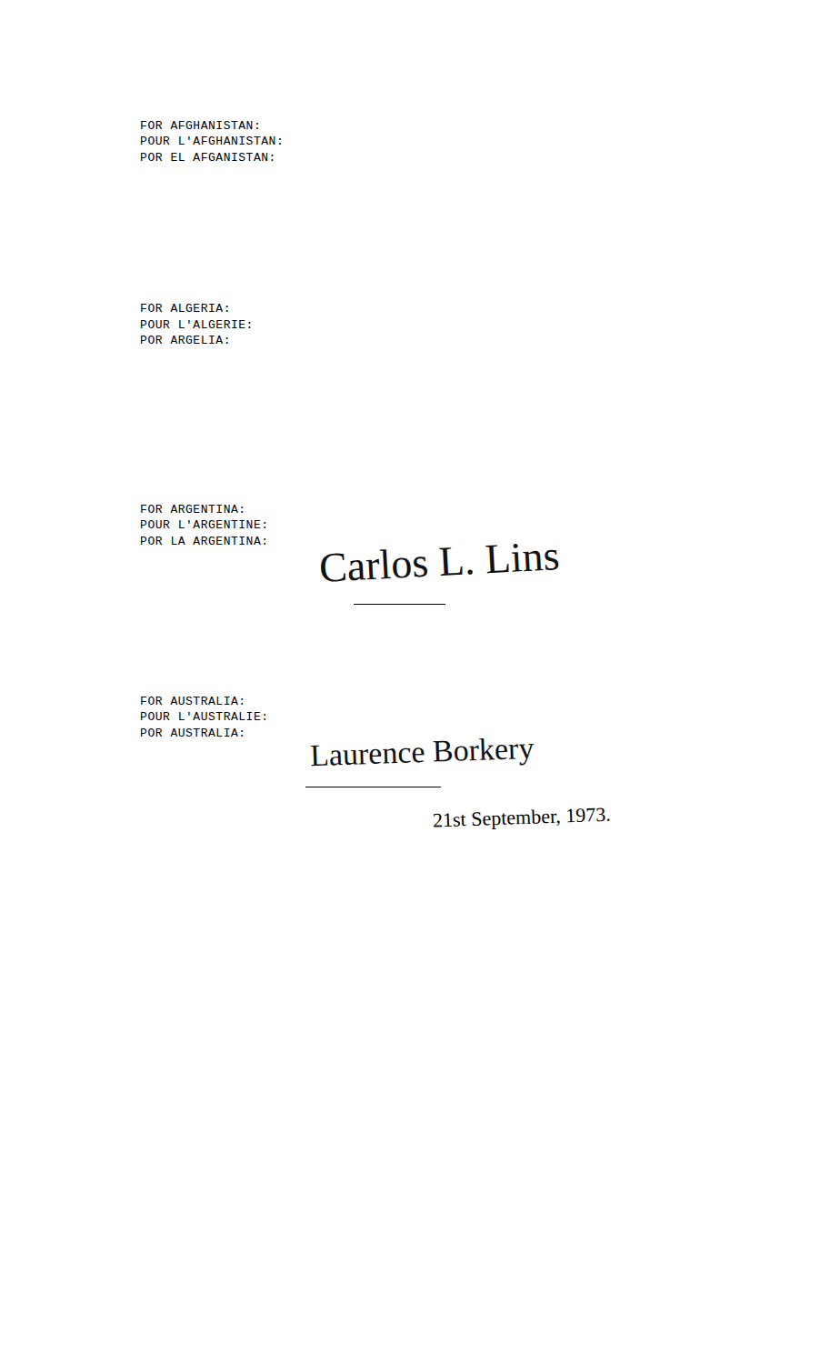FOR AFGHANISTAN:
POUR L'AFGHANISTAN:
POR EL AFGANISTAN:
FOR ALGERIA:
POUR L'ALGERIE:
POR ARGELIA:
FOR ARGENTINA:
POUR L'ARGENTINE:
POR LA ARGENTINA:
Carlos L. Lins
FOR AUSTRALIA:
POUR L'AUSTRALIE:
POR AUSTRALIA:
Laurence Borkery
21st September, 1973.